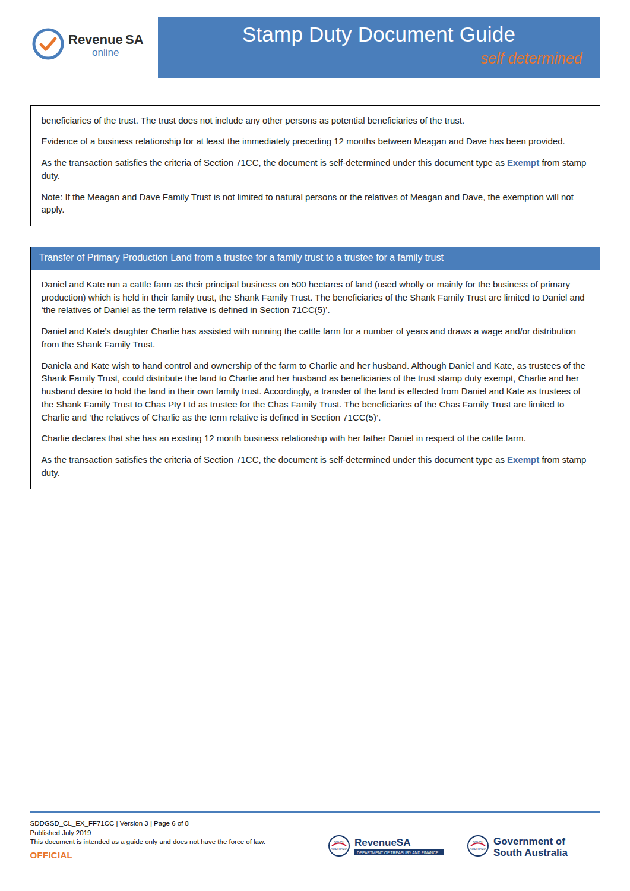Revenue SA online
Stamp Duty Document Guide
self determined
beneficiaries of the trust. The trust does not include any other persons as potential beneficiaries of the trust.
Evidence of a business relationship for at least the immediately preceding 12 months between Meagan and Dave has been provided.
As the transaction satisfies the criteria of Section 71CC, the document is self-determined under this document type as Exempt from stamp duty.
Note: If the Meagan and Dave Family Trust is not limited to natural persons or the relatives of Meagan and Dave, the exemption will not apply.
Transfer of Primary Production Land from a trustee for a family trust to a trustee for a family trust
Daniel and Kate run a cattle farm as their principal business on 500 hectares of land (used wholly or mainly for the business of primary production) which is held in their family trust, the Shank Family Trust. The beneficiaries of the Shank Family Trust are limited to Daniel and ‘the relatives of Daniel as the term relative is defined in Section 71CC(5)’.
Daniel and Kate’s daughter Charlie has assisted with running the cattle farm for a number of years and draws a wage and/or distribution from the Shank Family Trust.
Daniela and Kate wish to hand control and ownership of the farm to Charlie and her husband. Although Daniel and Kate, as trustees of the Shank Family Trust, could distribute the land to Charlie and her husband as beneficiaries of the trust stamp duty exempt, Charlie and her husband desire to hold the land in their own family trust. Accordingly, a transfer of the land is effected from Daniel and Kate as trustees of the Shank Family Trust to Chas Pty Ltd as trustee for the Chas Family Trust. The beneficiaries of the Chas Family Trust are limited to Charlie and ‘the relatives of Charlie as the term relative is defined in Section 71CC(5)’.
Charlie declares that she has an existing 12 month business relationship with her father Daniel in respect of the cattle farm.
As the transaction satisfies the criteria of Section 71CC, the document is self-determined under this document type as Exempt from stamp duty.
SDDGSD_CL_EX_FF71CC | Version 3 | Page 6 of 8
Published July 2019
This document is intended as a guide only and does not have the force of law.
OFFICIAL
SOUTH AUSTRALIA RevenueSA DEPARTMENT OF TREASURY AND FINANCE SOUTH AUSTRALIA Government of South Australia